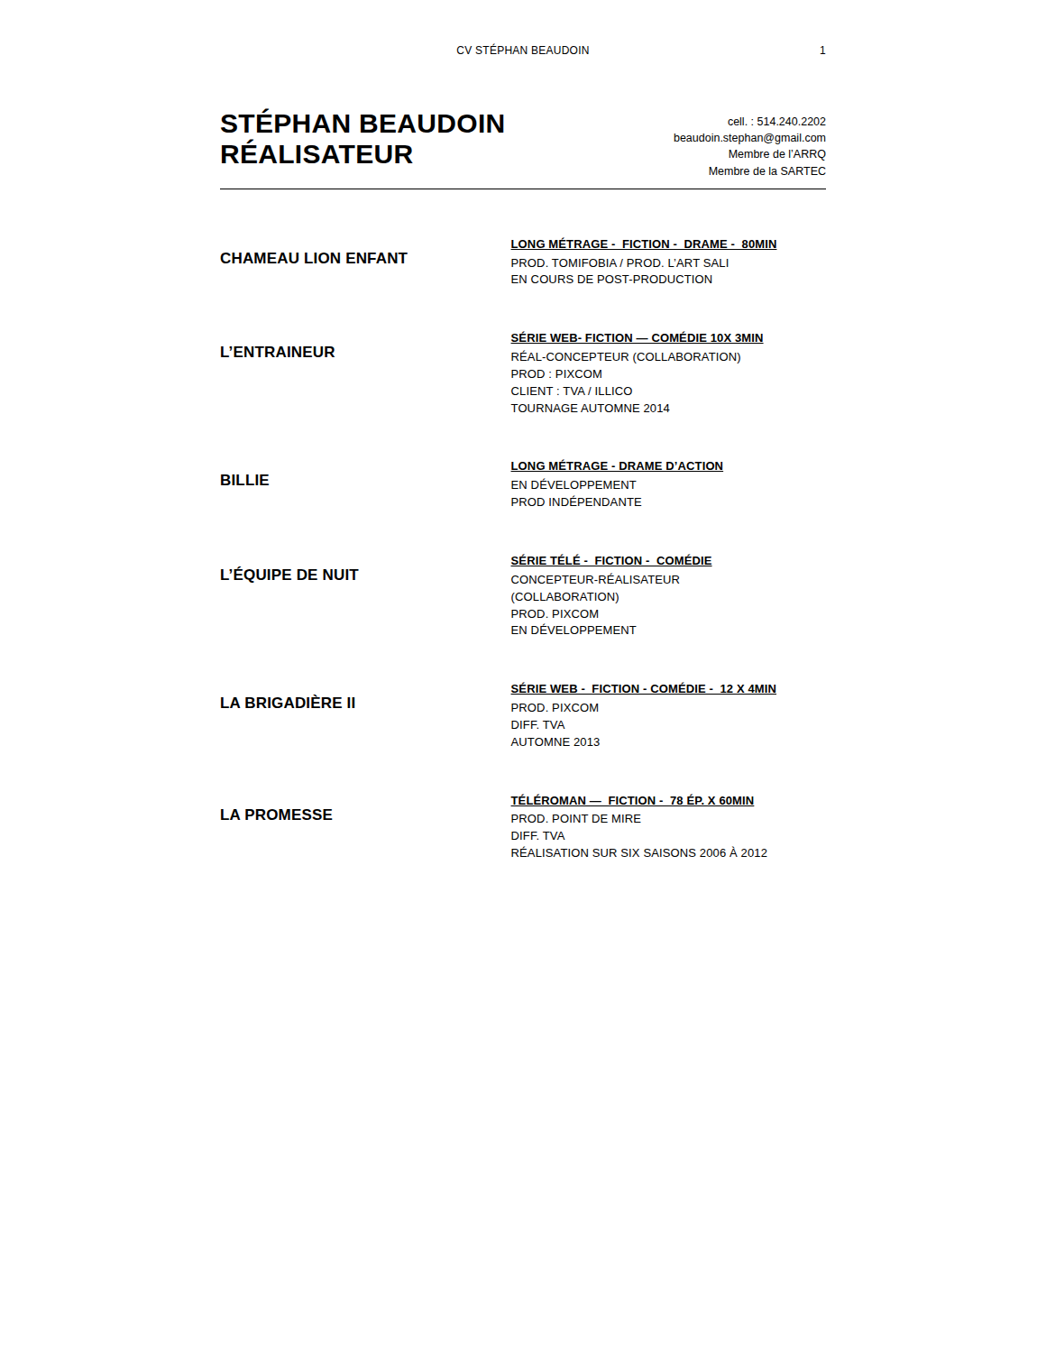CV STÉPHAN BEAUDOIN 1
STÉPHAN BEAUDOIN RÉALISATEUR
cell. : 514.240.2202
beaudoin.stephan@gmail.com
Membre de l’ARRQ
Membre de la SARTEC
Chameau lion enfant
Long métrage - fiction - drame - 80min
Prod. Tomifobia / Prod. L’Art Sali
En cours de post-production
L’entraineur
Série web- fiction — comédie 10x 3min
Réal-concepteur (collaboration)
Prod : Pixcom
Client : TVA / Illico
Tournage automne 2014
Billie
Long métrage - drame d’action
En développement
Prod indépendante
L’équipe de nuit
Série télé - fiction - comédie
Concepteur-réalisateur
(collaboration)
Prod. Pixcom
En développement
La brigadière II
Série web - fiction - comédie - 12 x 4min
Prod. Pixcom
Diff. TVA
Automne 2013
La promesse
Téléroman — fiction - 78 ép. x 60min
Prod. Point de mire
Diff. TVA
Réalisation sur six saisons 2006 à 2012